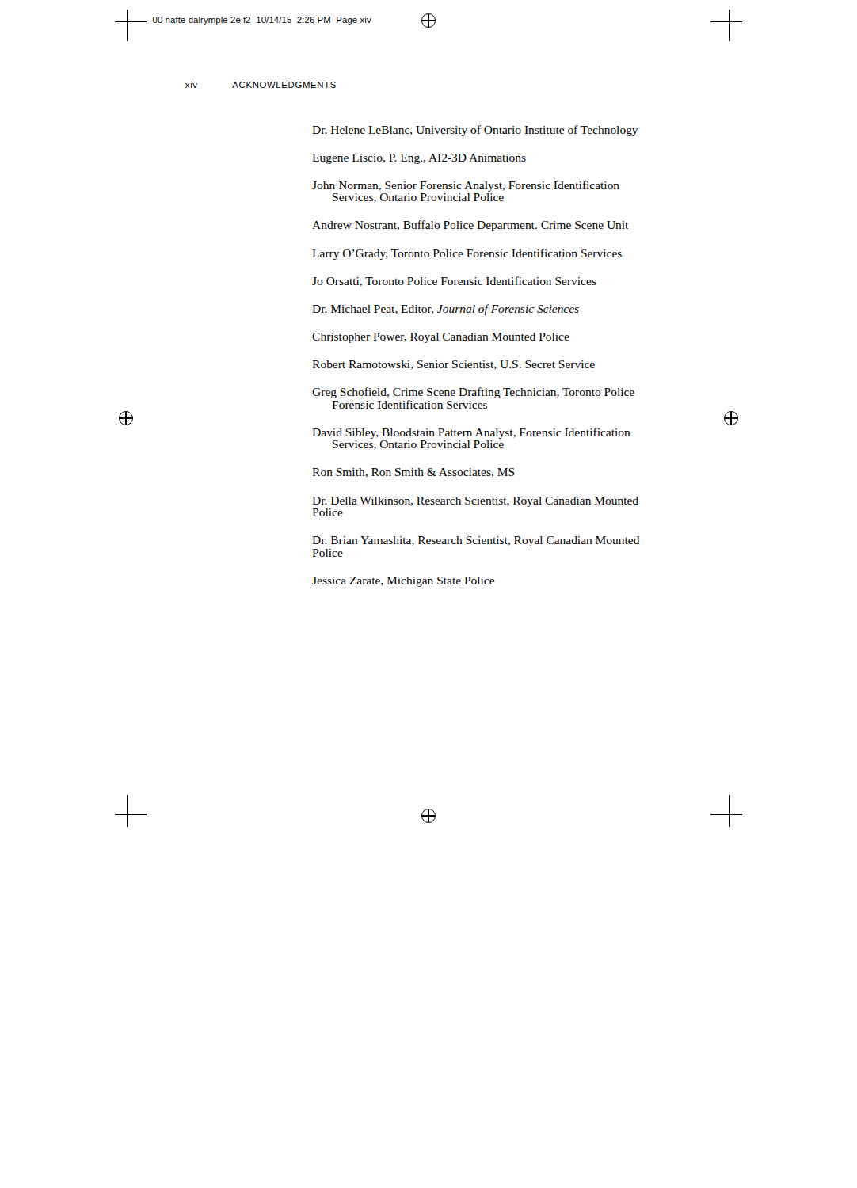00 nafte dalrymple 2e f2 10/14/15 2:26 PM Page xiv
xiv ACKNOWLEDGMENTS
Dr. Helene LeBlanc, University of Ontario Institute of Technology
Eugene Liscio, P. Eng., AI2-3D Animations
John Norman, Senior Forensic Analyst, Forensic Identification Services, Ontario Provincial Police
Andrew Nostrant, Buffalo Police Department. Crime Scene Unit
Larry O’Grady, Toronto Police Forensic Identification Services
Jo Orsatti, Toronto Police Forensic Identification Services
Dr. Michael Peat, Editor, Journal of Forensic Sciences
Christopher Power, Royal Canadian Mounted Police
Robert Ramotowski, Senior Scientist, U.S. Secret Service
Greg Schofield, Crime Scene Drafting Technician, Toronto Police Forensic Identification Services
David Sibley, Bloodstain Pattern Analyst, Forensic Identification Services, Ontario Provincial Police
Ron Smith, Ron Smith & Associates, MS
Dr. Della Wilkinson, Research Scientist, Royal Canadian Mounted Police
Dr. Brian Yamashita, Research Scientist, Royal Canadian Mounted Police
Jessica Zarate, Michigan State Police